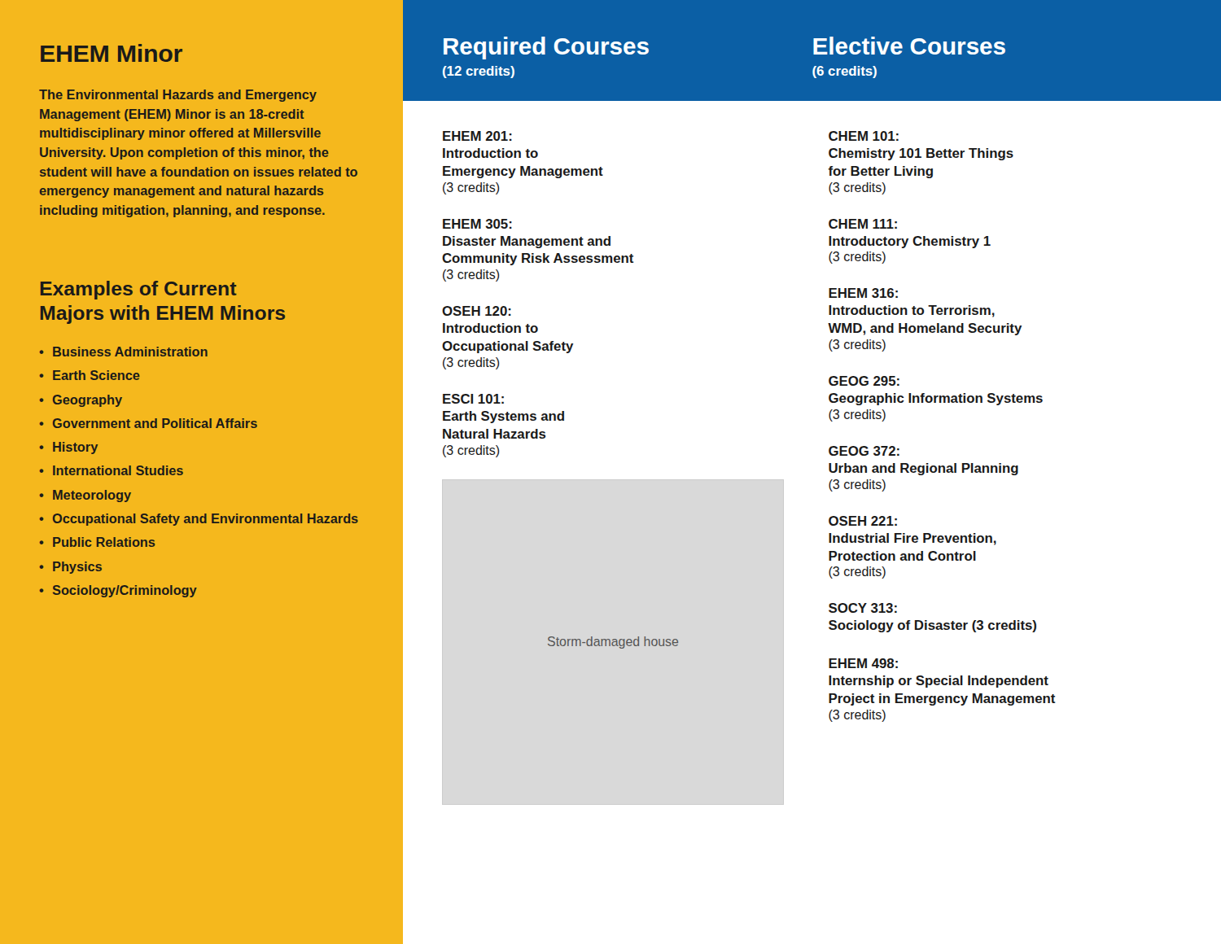EHEM Minor
The Environmental Hazards and Emergency Management (EHEM) Minor is an 18-credit multidisciplinary minor offered at Millersville University. Upon completion of this minor, the student will have a foundation on issues related to emergency management and natural hazards including mitigation, planning, and response.
Examples of Current
Majors with EHEM Minors
Business Administration
Earth Science
Geography
Government and Political Affairs
History
International Studies
Meteorology
Occupational Safety and Environmental Hazards
Public Relations
Physics
Sociology/Criminology
Required Courses
(12 credits)
Elective Courses
(6 credits)
EHEM 201: Introduction to
Emergency Management (3 credits)
EHEM 305: Disaster Management and
Community Risk Assessment (3 credits)
OSEH 120: Introduction to
Occupational Safety (3 credits)
ESCI 101: Earth Systems and
Natural Hazards (3 credits)
CHEM 101: Chemistry 101 Better Things
for Better Living (3 credits)
CHEM 111: Introductory Chemistry 1 (3 credits)
EHEM 316: Introduction to Terrorism,
WMD, and Homeland Security (3 credits)
GEOG 295: Geographic Information Systems (3 credits)
GEOG 372: Urban and Regional Planning (3 credits)
OSEH 221: Industrial Fire Prevention,
Protection and Control (3 credits)
SOCY 313: Sociology of Disaster (3 credits)
EHEM 498: Internship or Special Independent
Project in Emergency Management (3 credits)